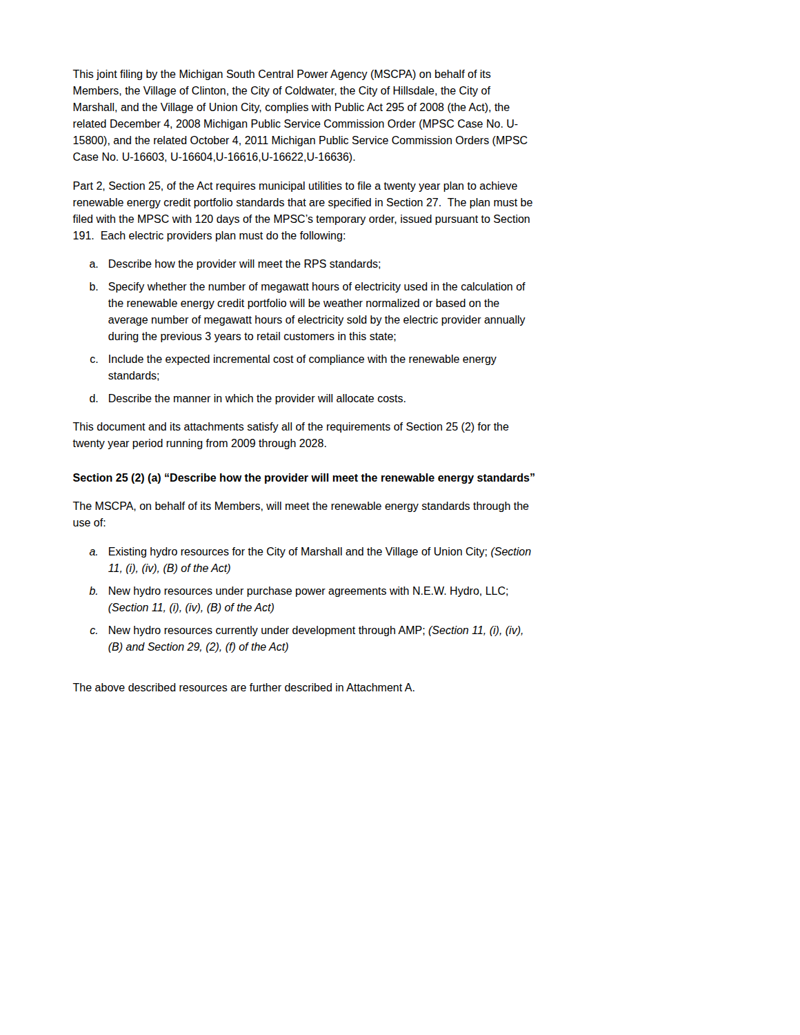This joint filing by the Michigan South Central Power Agency (MSCPA) on behalf of its Members, the Village of Clinton, the City of Coldwater, the City of Hillsdale, the City of Marshall, and the Village of Union City, complies with Public Act 295 of 2008 (the Act), the related December 4, 2008 Michigan Public Service Commission Order (MPSC Case No. U-15800), and the related October 4, 2011 Michigan Public Service Commission Orders (MPSC Case No. U-16603, U-16604,U-16616,U-16622,U-16636).
Part 2, Section 25, of the Act requires municipal utilities to file a twenty year plan to achieve renewable energy credit portfolio standards that are specified in Section 27. The plan must be filed with the MPSC with 120 days of the MPSC’s temporary order, issued pursuant to Section 191. Each electric providers plan must do the following:
Describe how the provider will meet the RPS standards;
Specify whether the number of megawatt hours of electricity used in the calculation of the renewable energy credit portfolio will be weather normalized or based on the average number of megawatt hours of electricity sold by the electric provider annually during the previous 3 years to retail customers in this state;
Include the expected incremental cost of compliance with the renewable energy standards;
Describe the manner in which the provider will allocate costs.
This document and its attachments satisfy all of the requirements of Section 25 (2) for the twenty year period running from 2009 through 2028.
Section 25 (2) (a) “Describe how the provider will meet the renewable energy standards”
The MSCPA, on behalf of its Members, will meet the renewable energy standards through the use of:
Existing hydro resources for the City of Marshall and the Village of Union City; (Section 11, (i), (iv), (B) of the Act)
New hydro resources under purchase power agreements with N.E.W. Hydro, LLC;(Section 11, (i), (iv), (B) of the Act)
New hydro resources currently under development through AMP; (Section 11, (i), (iv), (B) and Section 29, (2), (f) of the Act)
The above described resources are further described in Attachment A.